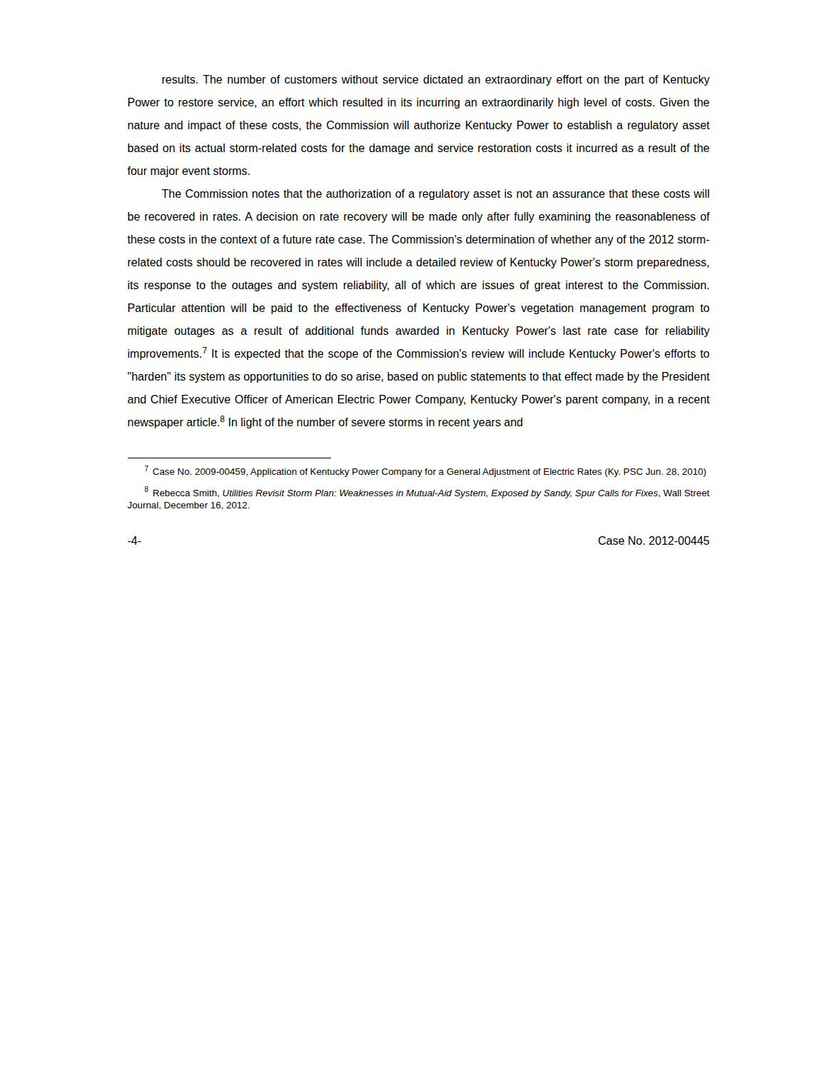results. The number of customers without service dictated an extraordinary effort on the part of Kentucky Power to restore service, an effort which resulted in its incurring an extraordinarily high level of costs. Given the nature and impact of these costs, the Commission will authorize Kentucky Power to establish a regulatory asset based on its actual storm-related costs for the damage and service restoration costs it incurred as a result of the four major event storms.
The Commission notes that the authorization of a regulatory asset is not an assurance that these costs will be recovered in rates. A decision on rate recovery will be made only after fully examining the reasonableness of these costs in the context of a future rate case. The Commission's determination of whether any of the 2012 storm-related costs should be recovered in rates will include a detailed review of Kentucky Power's storm preparedness, its response to the outages and system reliability, all of which are issues of great interest to the Commission. Particular attention will be paid to the effectiveness of Kentucky Power's vegetation management program to mitigate outages as a result of additional funds awarded in Kentucky Power's last rate case for reliability improvements.7 It is expected that the scope of the Commission's review will include Kentucky Power's efforts to "harden" its system as opportunities to do so arise, based on public statements to that effect made by the President and Chief Executive Officer of American Electric Power Company, Kentucky Power's parent company, in a recent newspaper article.8 In light of the number of severe storms in recent years and
7 Case No. 2009-00459, Application of Kentucky Power Company for a General Adjustment of Electric Rates (Ky. PSC Jun. 28, 2010)
8 Rebecca Smith, Utilities Revisit Storm Plan: Weaknesses in Mutual-Aid System, Exposed by Sandy, Spur Calls for Fixes, Wall Street Journal, December 16, 2012.
-4- Case No. 2012-00445